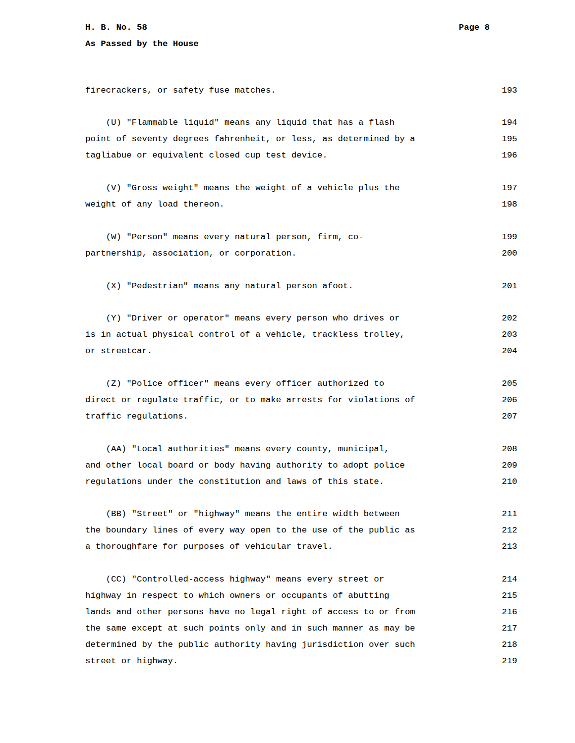H. B. No. 58
As Passed by the House
Page 8
firecrackers, or safety fuse matches.193
(U) "Flammable liquid" means any liquid that has a flash194
point of seventy degrees fahrenheit, or less, as determined by a195
tagliabue or equivalent closed cup test device.196
(V) "Gross weight" means the weight of a vehicle plus the197
weight of any load thereon.198
(W) "Person" means every natural person, firm, co-199
partnership, association, or corporation.200
(X) "Pedestrian" means any natural person afoot.201
(Y) "Driver or operator" means every person who drives or202
is in actual physical control of a vehicle, trackless trolley,203
or streetcar.204
(Z) "Police officer" means every officer authorized to205
direct or regulate traffic, or to make arrests for violations of206
traffic regulations.207
(AA) "Local authorities" means every county, municipal,208
and other local board or body having authority to adopt police209
regulations under the constitution and laws of this state.210
(BB) "Street" or "highway" means the entire width between211
the boundary lines of every way open to the use of the public as212
a thoroughfare for purposes of vehicular travel.213
(CC) "Controlled-access highway" means every street or214
highway in respect to which owners or occupants of abutting215
lands and other persons have no legal right of access to or from216
the same except at such points only and in such manner as may be217
determined by the public authority having jurisdiction over such218
street or highway.219